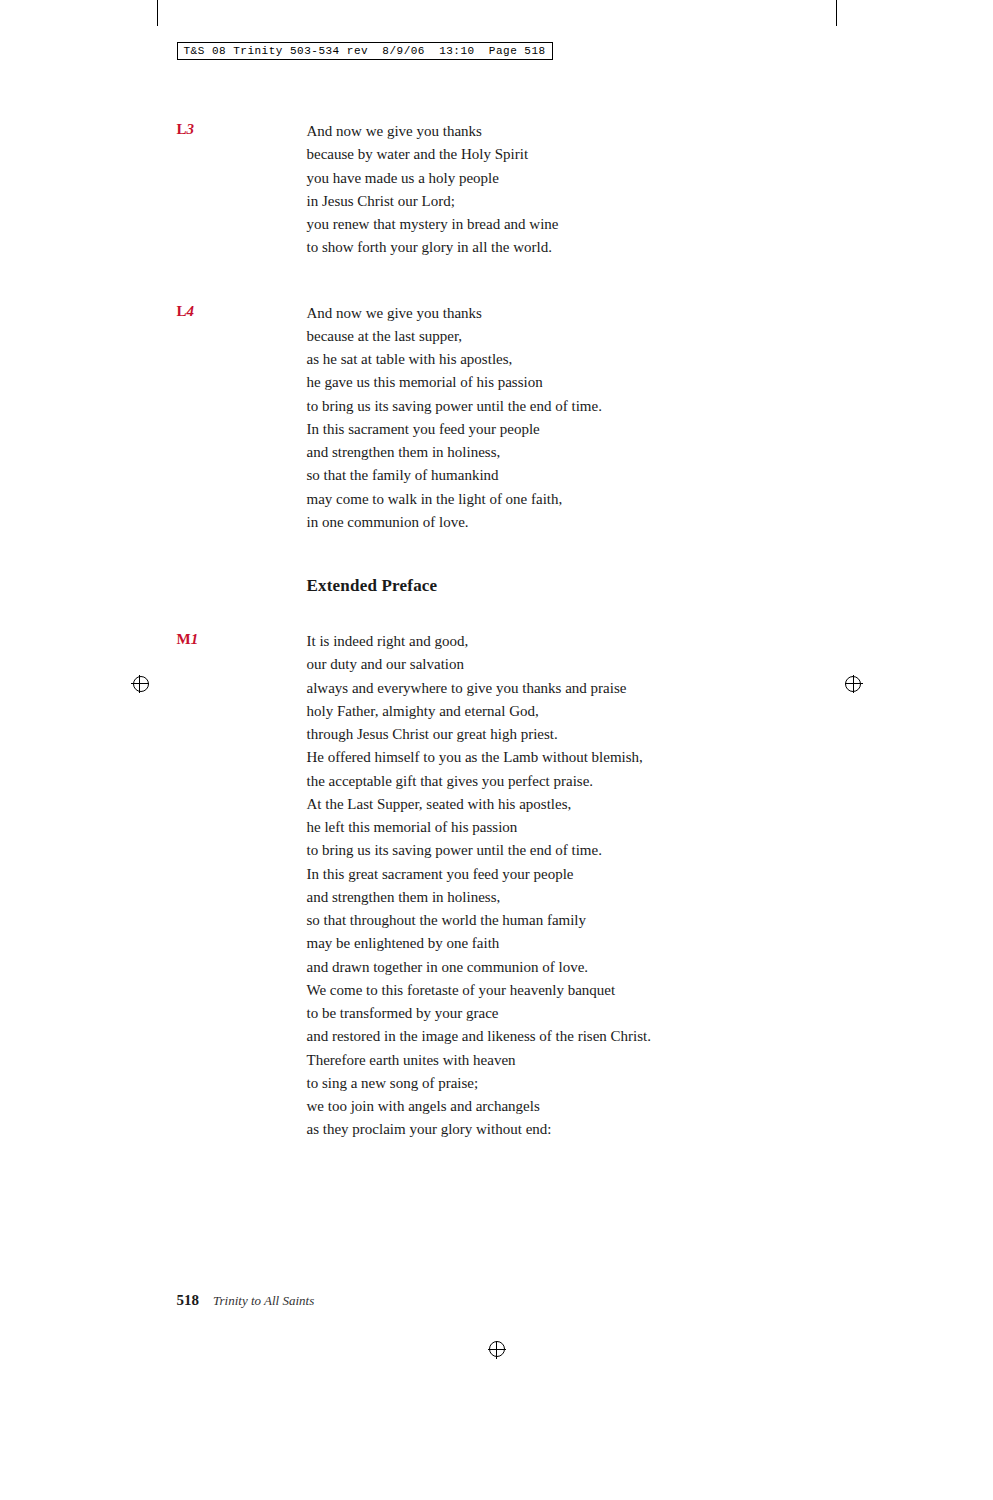T&S 08 Trinity 503-534 rev 8/9/06 13:10 Page 518
L3
And now we give you thanks
because by water and the Holy Spirit
you have made us a holy people
in Jesus Christ our Lord;
you renew that mystery in bread and wine
to show forth your glory in all the world.
L4
And now we give you thanks
because at the last supper,
as he sat at table with his apostles,
he gave us this memorial of his passion
to bring us its saving power until the end of time.
In this sacrament you feed your people
and strengthen them in holiness,
so that the family of humankind
may come to walk in the light of one faith,
in one communion of love.
Extended Preface
M1
It is indeed right and good,
our duty and our salvation
always and everywhere to give you thanks and praise
holy Father, almighty and eternal God,
through Jesus Christ our great high priest.
He offered himself to you as the Lamb without blemish,
the acceptable gift that gives you perfect praise.
At the Last Supper, seated with his apostles,
he left this memorial of his passion
to bring us its saving power until the end of time.
In this great sacrament you feed your people
and strengthen them in holiness,
so that throughout the world the human family
may be enlightened by one faith
and drawn together in one communion of love.
We come to this foretaste of your heavenly banquet
to be transformed by your grace
and restored in the image and likeness of the risen Christ.
Therefore earth unites with heaven
to sing a new song of praise;
we too join with angels and archangels
as they proclaim your glory without end:
518 Trinity to All Saints